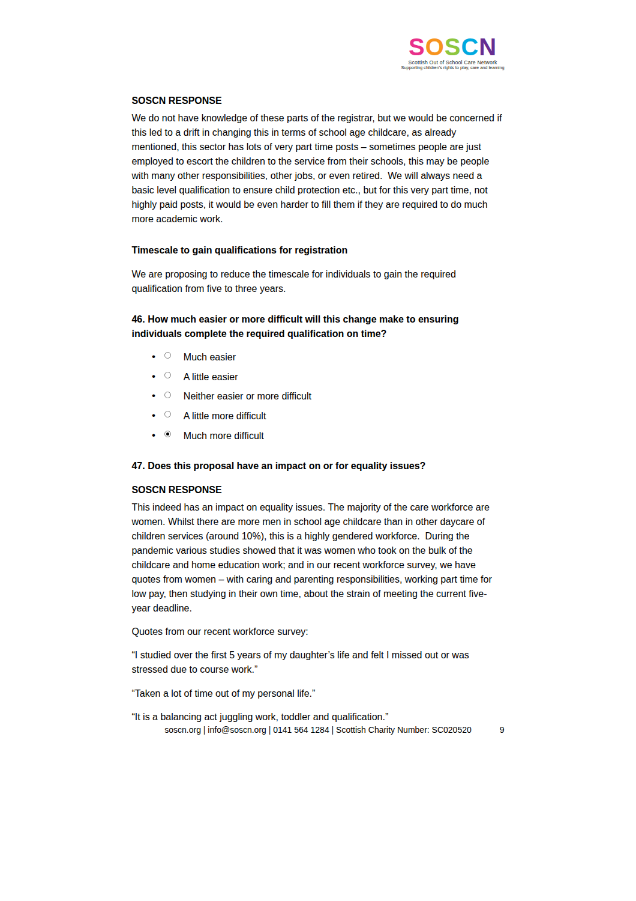SOSCN
Scottish Out of School Care Network
Supporting children's rights to play, care and learning
SOSCN RESPONSE
We do not have knowledge of these parts of the registrar, but we would be concerned if this led to a drift in changing this in terms of school age childcare, as already mentioned, this sector has lots of very part time posts – sometimes people are just employed to escort the children to the service from their schools, this may be people with many other responsibilities, other jobs, or even retired. We will always need a basic level qualification to ensure child protection etc., but for this very part time, not highly paid posts, it would be even harder to fill them if they are required to do much more academic work.
Timescale to gain qualifications for registration
We are proposing to reduce the timescale for individuals to gain the required qualification from five to three years.
46. How much easier or more difficult will this change make to ensuring individuals complete the required qualification on time?
Much easier
A little easier
Neither easier or more difficult
A little more difficult
Much more difficult
47. Does this proposal have an impact on or for equality issues?
SOSCN RESPONSE
This indeed has an impact on equality issues. The majority of the care workforce are women. Whilst there are more men in school age childcare than in other daycare of children services (around 10%), this is a highly gendered workforce. During the pandemic various studies showed that it was women who took on the bulk of the childcare and home education work; and in our recent workforce survey, we have quotes from women – with caring and parenting responsibilities, working part time for low pay, then studying in their own time, about the strain of meeting the current five-year deadline.
Quotes from our recent workforce survey:
“I studied over the first 5 years of my daughter’s life and felt I missed out or was stressed due to course work.”
“Taken a lot of time out of my personal life.”
“It is a balancing act juggling work, toddler and qualification.”
soscn.org | info@soscn.org | 0141 564 1284 | Scottish Charity Number: SC020520 9